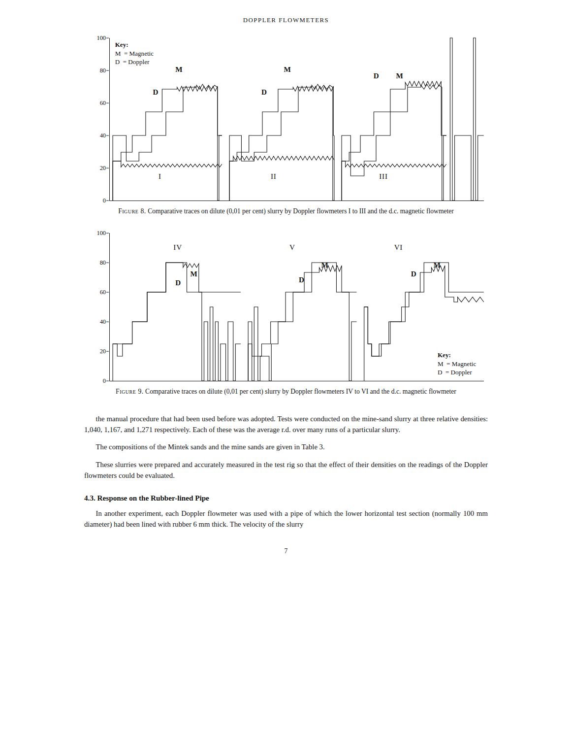Doppler Flowmeters
100 80 60 40 20 0
Key:
M = Magnetic
D = Doppler
M D M D M D I II III
Figure 8. Comparative traces on dilute (0,01 per cent) slurry by Doppler flowmeters I to III and the d.c. magnetic flowmeter
100 80 60 40 20 0
Key:
M = Magnetic
D = Doppler
IV V VI M D M D M D
Figure 9. Comparative traces on dilute (0,01 per cent) slurry by Doppler flowmeters IV to VI and the d.c. magnetic flowmeter
the manual procedure that had been used before was adopted. Tests were conducted on the mine-sand slurry at three relative densities: 1,040, 1,167, and 1,271 respectively. Each of these was the average r.d. over many runs of a particular slurry.
The compositions of the Mintek sands and the mine sands are given in Table 3.
These slurries were prepared and accurately measured in the test rig so that the effect of their densities on the readings of the Doppler flowmeters could be evaluated.
4.3. Response on the Rubber-lined Pipe
In another experiment, each Doppler flowmeter was used with a pipe of which the lower horizontal test section (normally 100 mm diameter) had been lined with rubber 6 mm thick. The velocity of the slurry
7